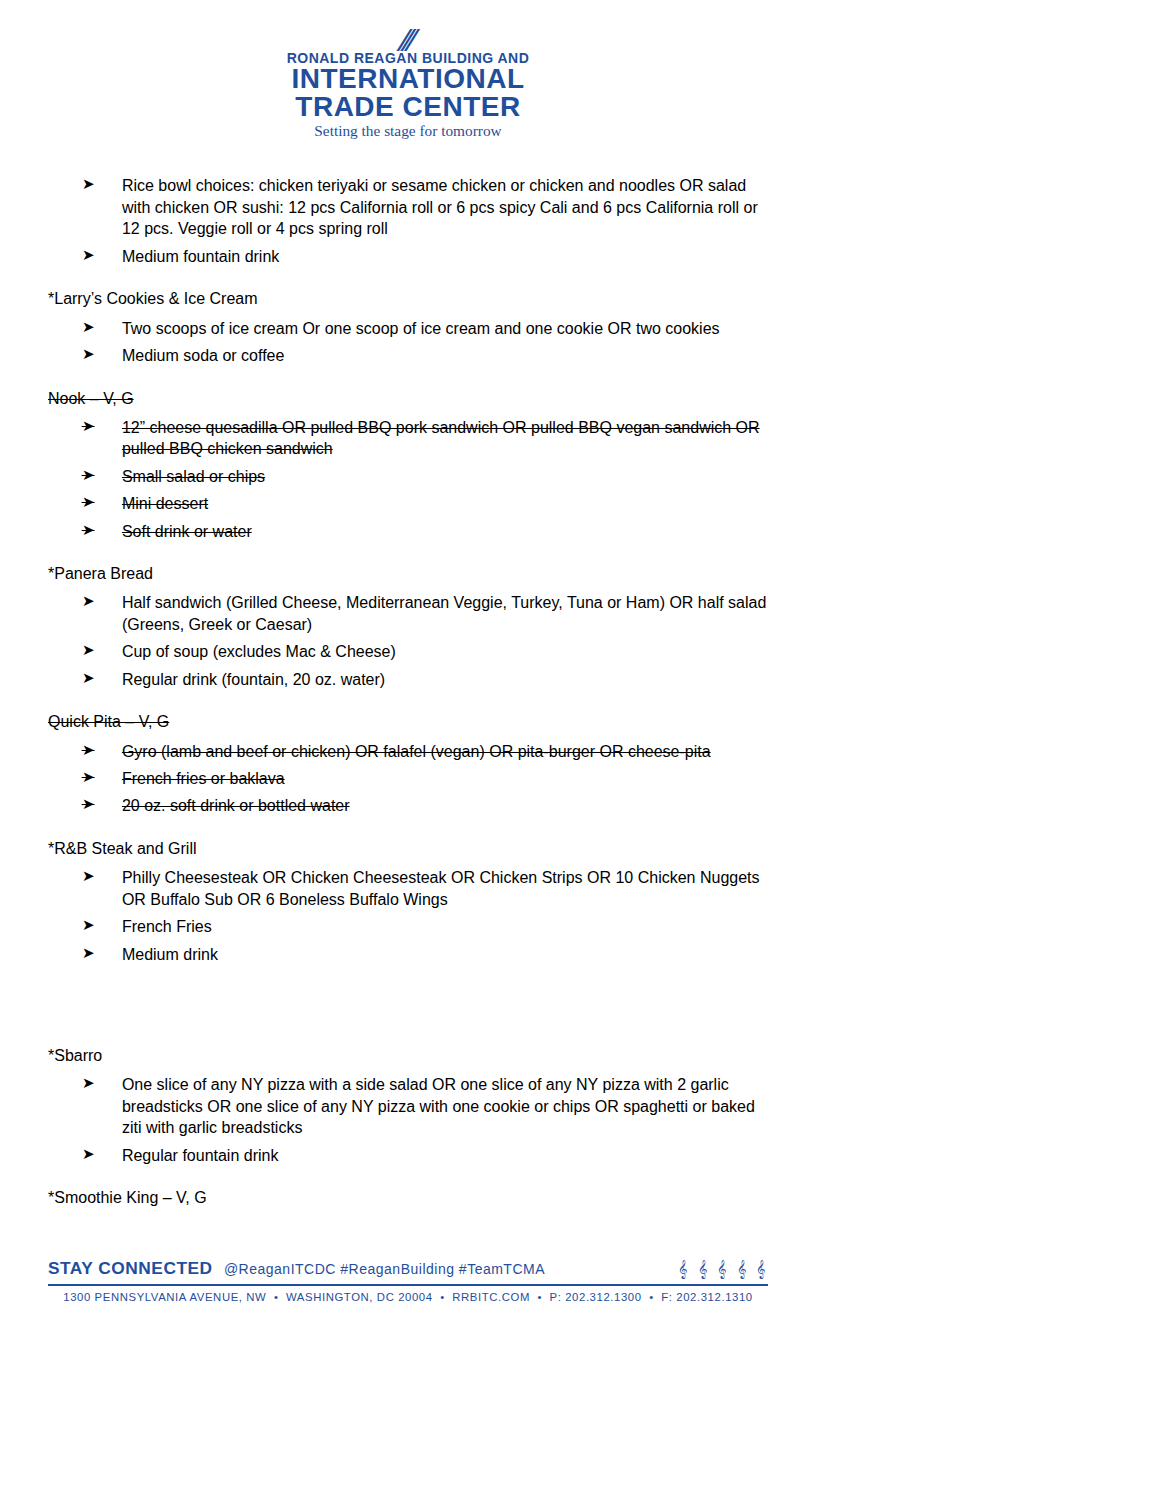⁄⁄⁄ RONALD REAGAN BUILDING AND INTERNATIONAL TRADE CENTER Setting the stage for tomorrow
Rice bowl choices: chicken teriyaki or sesame chicken or chicken and noodles OR salad with chicken OR sushi: 12 pcs California roll or 6 pcs spicy Cali and 6 pcs California roll or 12 pcs. Veggie roll or 4 pcs spring roll
Medium fountain drink
*Larry’s Cookies & Ice Cream
Two scoops of ice cream Or one scoop of ice cream and one cookie OR two cookies
Medium soda or coffee
Nook – V, G
12” cheese quesadilla OR pulled BBQ pork sandwich OR pulled BBQ vegan sandwich OR pulled BBQ chicken sandwich
Small salad or chips
Mini dessert
Soft drink or water
*Panera Bread
Half sandwich (Grilled Cheese, Mediterranean Veggie, Turkey, Tuna or Ham) OR half salad (Greens, Greek or Caesar)
Cup of soup (excludes Mac & Cheese)
Regular drink (fountain, 20 oz. water)
Quick Pita – V, G
Gyro (lamb and beef or chicken) OR falafel (vegan) OR pita-burger OR cheese-pita
French fries or baklava
20 oz. soft drink or bottled water
*R&B Steak and Grill
Philly Cheesesteak OR Chicken Cheesesteak OR Chicken Strips OR 10 Chicken Nuggets OR Buffalo Sub OR 6 Boneless Buffalo Wings
French Fries
Medium drink
*Sbarro
One slice of any NY pizza with a side salad OR one slice of any NY pizza with 2 garlic breadsticks OR one slice of any NY pizza with one cookie or chips OR spaghetti or baked ziti with garlic breadsticks
Regular fountain drink
*Smoothie King – V, G
STAY CONNECTED @ReaganITCDC #ReaganBuilding #TeamTCMA
𝄞 𝄞 𝄞 𝄞 𝄞
1300 PENNSYLVANIA AVENUE, NW • WASHINGTON, DC 20004 • RRBITC.COM • P: 202.312.1300 • F: 202.312.1310